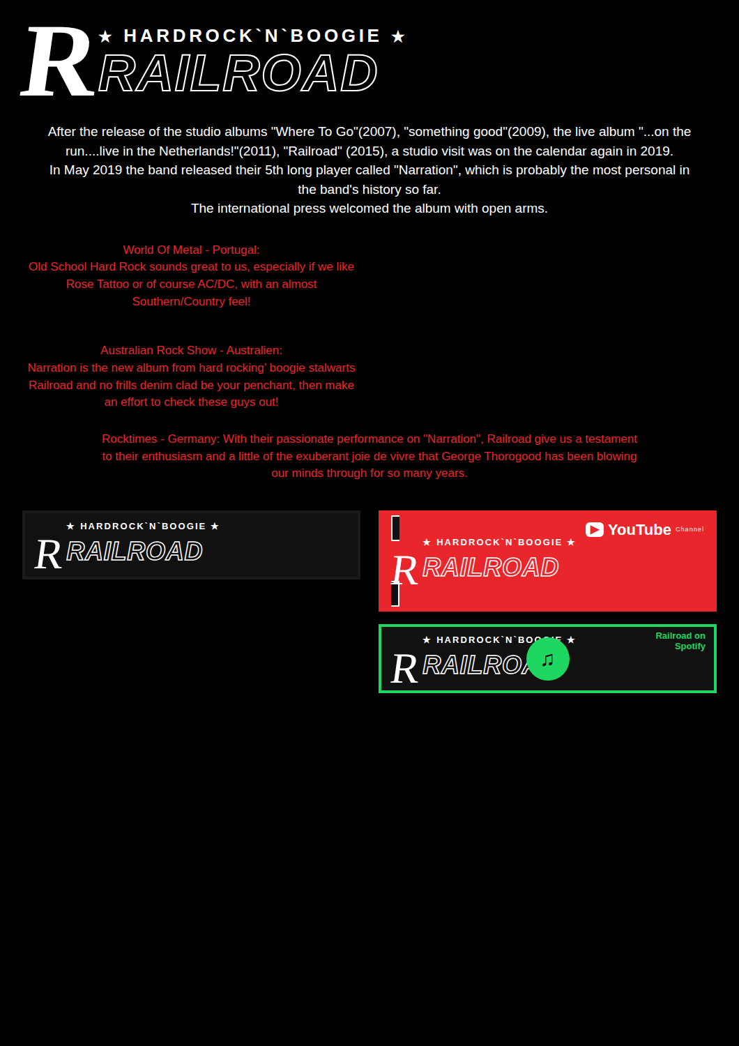R
★ HARDROCK`N`BOOGIE ★
RAILROAD
After the release of the studio albums "Where To Go"(2007), "something good"(2009), the live album "...on the run....live in the Netherlands!"(2011), "Railroad" (2015), a studio visit was on the calendar again in 2019.
In May 2019 the band released their 5th long player called "Narration", which is probably the most personal in the band's history so far.
The international press welcomed the album with open arms.
World Of Metal - Portugal: Old School Hard Rock sounds great to us, especially if we like Rose Tattoo or of course AC/DC, with an almost Southern/Country feel!
Australian Rock Show - Australien: Narration is the new album from hard rocking’ boogie stalwarts Railroad and no frills denim clad be your penchant, then make an effort to check these guys out!
RRAILROAD
Narration
Rocktimes - Germany: With their passionate performance on "Narration", Railroad give us a testament to their enthusiasm and a little of the exuberant joie de vivre that George Thorogood has been blowing our minds through for so many years.
R ★ HARDROCK`N`BOOGIE ★ RAILROAD R ★ HARDROCK`N`BOOGIE ★ RAILROAD ▶YouTubeChannel R ★ HARDROCK`N`BOOGIE ★ RAILROAD ♫ Railroad on
Spotify